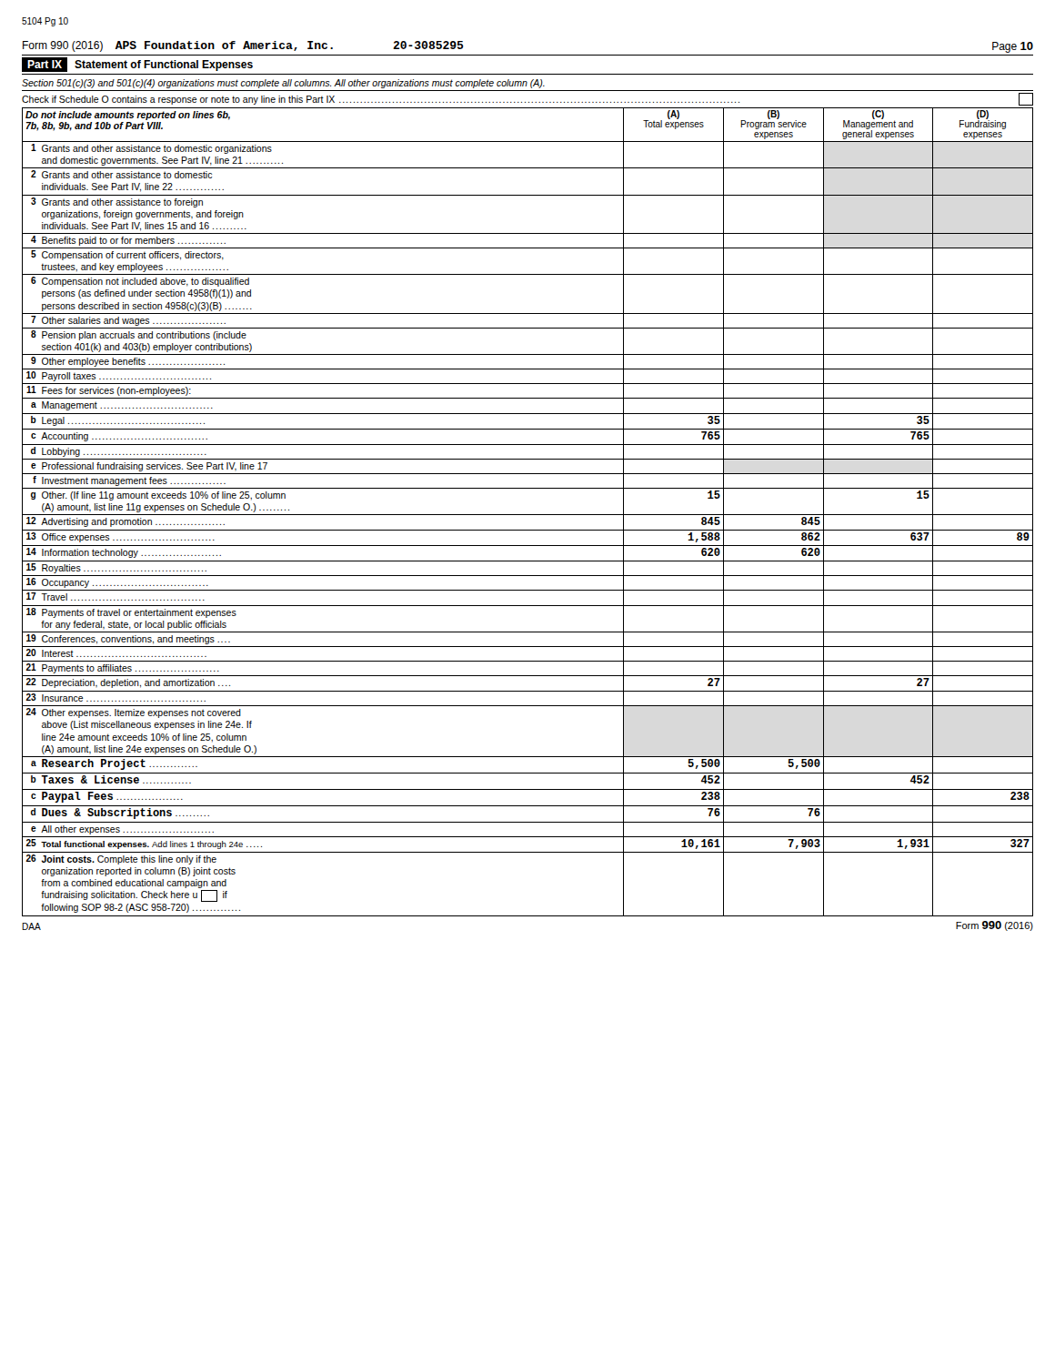5104 Pg 10
Form 990 (2016) APS Foundation of America, Inc. 20-3085295
Page 10
Part IX Statement of Functional Expenses
Section 501(c)(3) and 501(c)(4) organizations must complete all columns. All other organizations must complete column (A).
Check if Schedule O contains a response or note to any line in this Part IX .................................................................................................................
| Do not include amounts reported on lines 6b, 7b, 8b, 9b, and 10b of Part VIII. | (A) Total expenses | (B) Program service expenses | (C) Management and general expenses | (D) Fundraising expenses |
| 1 | Grants and other assistance to domestic organizations and domestic governments. See Part IV, line 21 ........... | | | | |
| 2 | Grants and other assistance to domestic individuals. See Part IV, line 22 .............. | | | | |
| 3 | Grants and other assistance to foreign organizations, foreign governments, and foreign individuals. See Part IV, lines 15 and 16 .......... | | | | |
| 4 | Benefits paid to or for members .............. | | | | |
| 5 | Compensation of current officers, directors, trustees, and key employees .................. | | | | |
| 6 | Compensation not included above, to disqualified persons (as defined under section 4958(f)(1)) and persons described in section 4958(c)(3)(B) ........ | | | | |
| 7 | Other salaries and wages ..................... | | | | |
| 8 | Pension plan accruals and contributions (include section 401(k) and 403(b) employer contributions) | | | | |
| 9 | Other employee benefits ...................... | | | | |
| 10 | Payroll taxes ................................ | | | | |
| 11 | Fees for services (non-employees): | | | | |
| a | Management ................................ | | | | |
| b | Legal ....................................... | 35 | | 35 | |
| c | Accounting ................................. | 765 | | 765 | |
| d | Lobbying ................................... | | | | |
| e | Professional fundraising services. See Part IV, line 17 | | | | |
| f | Investment management fees ................ | | | | |
| g | Other. (If line 11g amount exceeds 10% of line 25, column (A) amount, list line 11g expenses on Schedule O.) ......... | 15 | | 15 | |
| 12 | Advertising and promotion .................... | 845 | 845 | | |
| 13 | Office expenses ............................. | 1,588 | 862 | 637 | 89 |
| 14 | Information technology ....................... | 620 | 620 | | |
| 15 | Royalties ................................... | | | | |
| 16 | Occupancy ................................. | | | | |
| 17 | Travel ...................................... | | | | |
| 18 | Payments of travel or entertainment expenses for any federal, state, or local public officials | | | | |
| 19 | Conferences, conventions, and meetings .... | | | | |
| 20 | Interest ..................................... | | | | |
| 21 | Payments to affiliates ........................ | | | | |
| 22 | Depreciation, depletion, and amortization .... | 27 | | 27 | |
| 23 | Insurance .................................. | | | | |
| 24 | Other expenses. Itemize expenses not covered above (List miscellaneous expenses in line 24e. If line 24e amount exceeds 10% of line 25, column (A) amount, list line 24e expenses on Schedule O.) | | | | |
| a | Research Project .............. | 5,500 | 5,500 | | |
| b | Taxes & License .............. | 452 | | 452 | |
| c | Paypal Fees ................... | 238 | | | 238 |
| d | Dues & Subscriptions .......... | 76 | 76 | | |
| e | All other expenses .......................... | | | | |
| 25 | Total functional expenses. Add lines 1 through 24e ..... | 10,161 | 7,903 | 1,931 | 327 |
| 26 | Joint costs. Complete this line only if the organization reported in column (B) joint costs from a combined educational campaign and fundraising solicitation. Check here u if following SOP 98-2 (ASC 958-720) .............. | | | | |
DAA
Form 990 (2016)